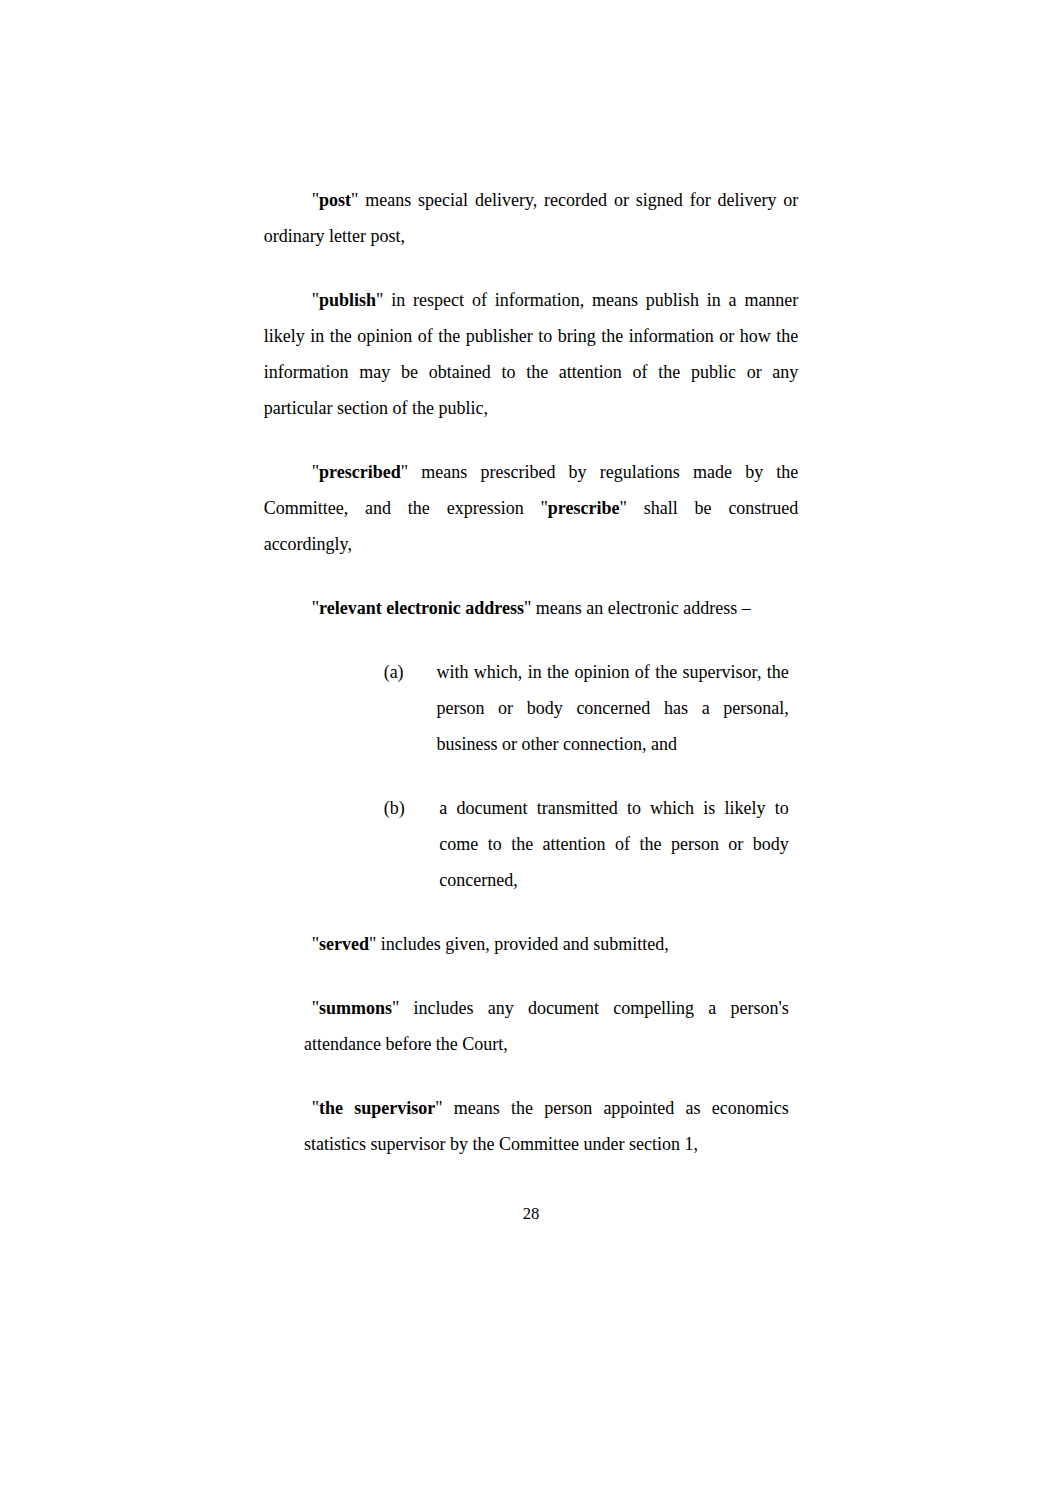"post" means special delivery, recorded or signed for delivery or ordinary letter post,
"publish" in respect of information, means publish in a manner likely in the opinion of the publisher to bring the information or how the information may be obtained to the attention of the public or any particular section of the public,
"prescribed" means prescribed by regulations made by the Committee, and the expression "prescribe" shall be construed accordingly,
"relevant electronic address" means an electronic address –
(a) with which, in the opinion of the supervisor, the person or body concerned has a personal, business or other connection, and
(b) a document transmitted to which is likely to come to the attention of the person or body concerned,
"served" includes given, provided and submitted,
"summons" includes any document compelling a person's attendance before the Court,
"the supervisor" means the person appointed as economics statistics supervisor by the Committee under section 1,
28